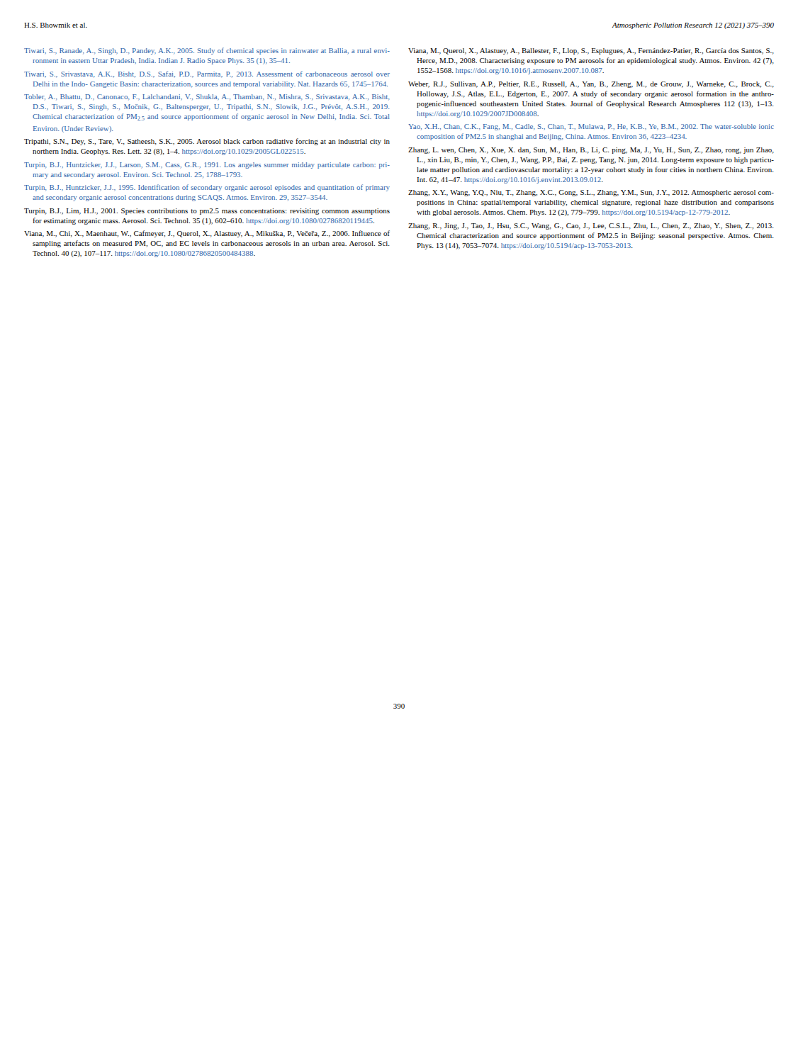H.S. Bhowmik et al. Atmospheric Pollution Research 12 (2021) 375–390
Tiwari, S., Ranade, A., Singh, D., Pandey, A.K., 2005. Study of chemical species in rainwater at Ballia, a rural environment in eastern Uttar Pradesh, India. Indian J. Radio Space Phys. 35 (1), 35–41.
Tiwari, S., Srivastava, A.K., Bisht, D.S., Safai, P.D., Parmita, P., 2013. Assessment of carbonaceous aerosol over Delhi in the Indo- Gangetic Basin: characterization, sources and temporal variability. Nat. Hazards 65, 1745–1764.
Tobler, A., Bhattu, D., Canonaco, F., Lalchandani, V., Shukla, A., Thamban, N., Mishra, S., Srivastava, A.K., Bisht, D.S., Tiwari, S., Singh, S., Močnik, G., Baltensperger, U., Tripathi, S.N., Slowik, J.G., Prévôt, A.S.H., 2019. Chemical characterization of PM2.5 and source apportionment of organic aerosol in New Delhi, India. Sci. Total Environ. (Under Review).
Tripathi, S.N., Dey, S., Tare, V., Satheesh, S.K., 2005. Aerosol black carbon radiative forcing at an industrial city in northern India. Geophys. Res. Lett. 32 (8), 1–4. https://doi.org/10.1029/2005GL022515.
Turpin, B.J., Huntzicker, J.J., Larson, S.M., Cass, G.R., 1991. Los angeles summer midday particulate carbon: primary and secondary aerosol. Environ. Sci. Technol. 25, 1788–1793.
Turpin, B.J., Huntzicker, J.J., 1995. Identification of secondary organic aerosol episodes and quantitation of primary and secondary organic aerosol concentrations during SCAQS. Atmos. Environ. 29, 3527–3544.
Turpin, B.J., Lim, H.J., 2001. Species contributions to pm2.5 mass concentrations: revisiting common assumptions for estimating organic mass. Aerosol. Sci. Technol. 35 (1), 602–610. https://doi.org/10.1080/02786820119445.
Viana, M., Chi, X., Maenhaut, W., Cafmeyer, J., Querol, X., Alastuey, A., Mikuška, P., Večeřa, Z., 2006. Influence of sampling artefacts on measured PM, OC, and EC levels in carbonaceous aerosols in an urban area. Aerosol. Sci. Technol. 40 (2), 107–117. https://doi.org/10.1080/02786820500484388.
Viana, M., Querol, X., Alastuey, A., Ballester, F., Llop, S., Esplugues, A., Fernández-Patier, R., García dos Santos, S., Herce, M.D., 2008. Characterising exposure to PM aerosols for an epidemiological study. Atmos. Environ. 42 (7), 1552–1568. https://doi.org/10.1016/j.atmosenv.2007.10.087.
Weber, R.J., Sullivan, A.P., Peltier, R.E., Russell, A., Yan, B., Zheng, M., de Grouw, J., Warneke, C., Brock, C., Holloway, J.S., Atlas, E.L., Edgerton, E., 2007. A study of secondary organic aerosol formation in the anthropogenic-influenced southeastern United States. Journal of Geophysical Research Atmospheres 112 (13), 1–13. https://doi.org/10.1029/2007JD008408.
Yao, X.H., Chan, C.K., Fang, M., Cadle, S., Chan, T., Mulawa, P., He, K.B., Ye, B.M., 2002. The water-soluble ionic composition of PM2.5 in shanghai and Beijing, China. Atmos. Environ 36, 4223–4234.
Zhang, L. wen, Chen, X., Xue, X. dan, Sun, M., Han, B., Li, C. ping, Ma, J., Yu, H., Sun, Z., Zhao, rong, jun Zhao, L., xin Liu, B., min, Y., Chen, J., Wang, P.P., Bai, Z. peng, Tang, N. jun, 2014. Long-term exposure to high particulate matter pollution and cardiovascular mortality: a 12-year cohort study in four cities in northern China. Environ. Int. 62, 41–47. https://doi.org/10.1016/j.envint.2013.09.012.
Zhang, X.Y., Wang, Y.Q., Niu, T., Zhang, X.C., Gong, S.L., Zhang, Y.M., Sun, J.Y., 2012. Atmospheric aerosol compositions in China: spatial/temporal variability, chemical signature, regional haze distribution and comparisons with global aerosols. Atmos. Chem. Phys. 12 (2), 779–799. https://doi.org/10.5194/acp-12-779-2012.
Zhang, R., Jing, J., Tao, J., Hsu, S.C., Wang, G., Cao, J., Lee, C.S.L., Zhu, L., Chen, Z., Zhao, Y., Shen, Z., 2013. Chemical characterization and source apportionment of PM2.5 in Beijing: seasonal perspective. Atmos. Chem. Phys. 13 (14), 7053–7074. https://doi.org/10.5194/acp-13-7053-2013.
390